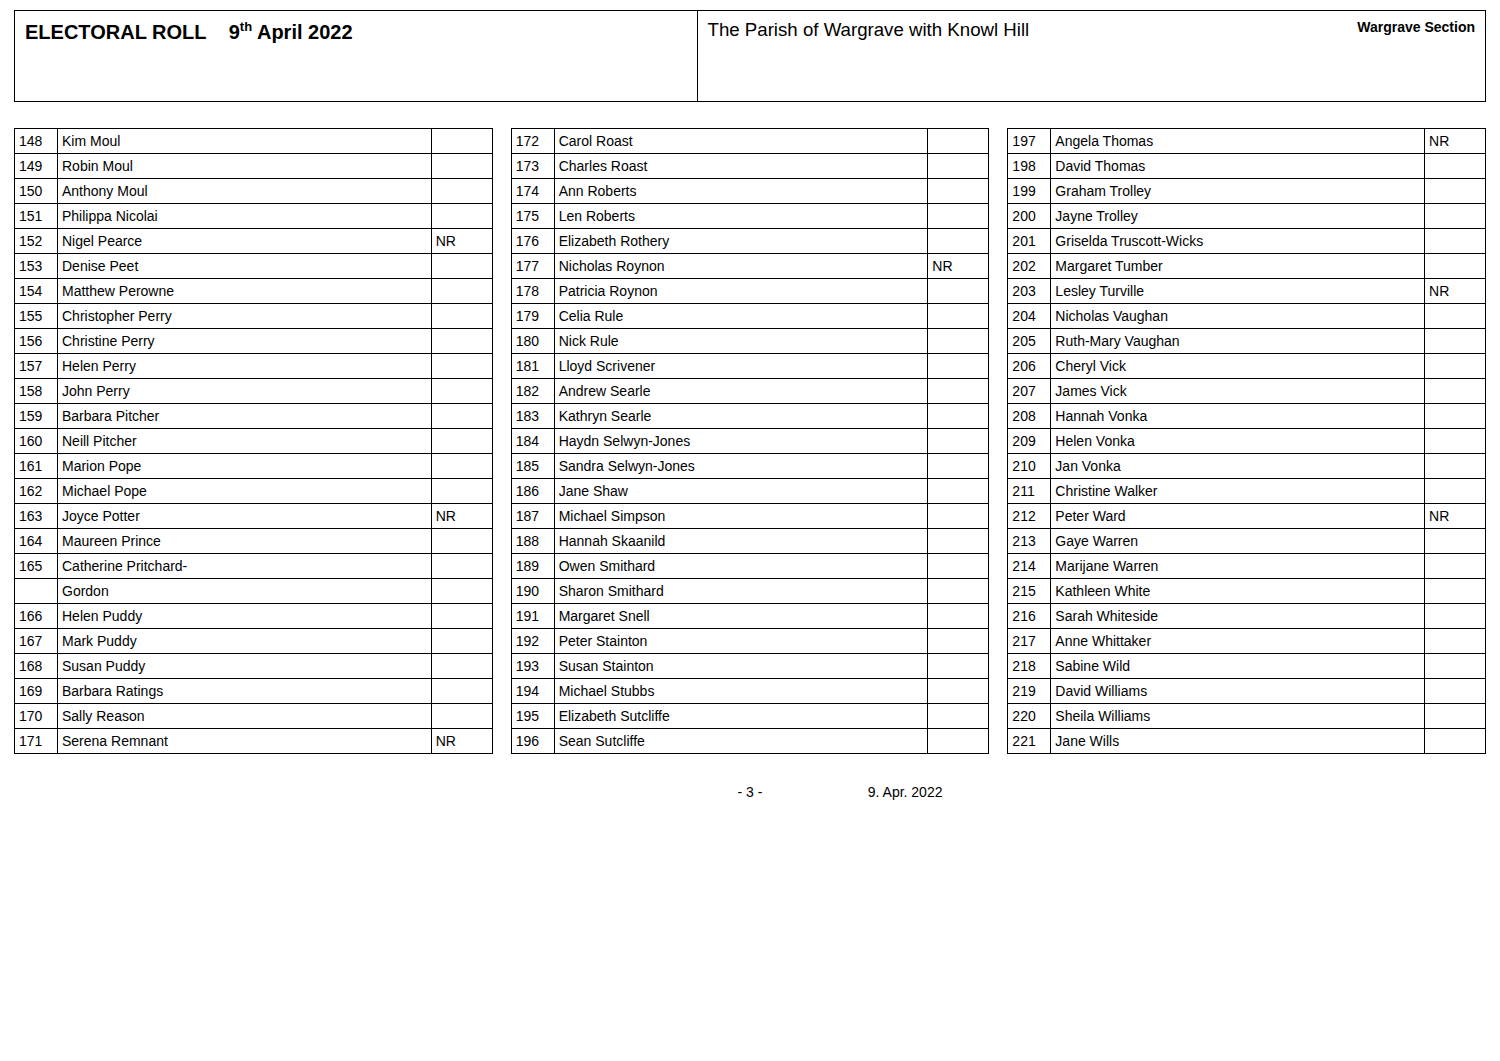ELECTORAL ROLL 9th April 2022
The Parish of Wargrave with Knowl Hill Wargrave Section
| 148 | Kim Moul | |
| 149 | Robin Moul | |
| 150 | Anthony Moul | |
| 151 | Philippa Nicolai | |
| 152 | Nigel Pearce | NR |
| 153 | Denise Peet | |
| 154 | Matthew Perowne | |
| 155 | Christopher Perry | |
| 156 | Christine Perry | |
| 157 | Helen Perry | |
| 158 | John Perry | |
| 159 | Barbara Pitcher | |
| 160 | Neill Pitcher | |
| 161 | Marion Pope | |
| 162 | Michael Pope | |
| 163 | Joyce Potter | NR |
| 164 | Maureen Prince | |
| 165 | Catherine Pritchard- | |
| | Gordon | |
| 166 | Helen Puddy | |
| 167 | Mark Puddy | |
| 168 | Susan Puddy | |
| 169 | Barbara Ratings | |
| 170 | Sally Reason | |
| 171 | Serena Remnant | NR |
| 172 | Carol Roast | |
| 173 | Charles Roast | |
| 174 | Ann Roberts | |
| 175 | Len Roberts | |
| 176 | Elizabeth Rothery | |
| 177 | Nicholas Roynon | NR |
| 178 | Patricia Roynon | |
| 179 | Celia Rule | |
| 180 | Nick Rule | |
| 181 | Lloyd Scrivener | |
| 182 | Andrew Searle | |
| 183 | Kathryn Searle | |
| 184 | Haydn Selwyn-Jones | |
| 185 | Sandra Selwyn-Jones | |
| 186 | Jane Shaw | |
| 187 | Michael Simpson | |
| 188 | Hannah Skaanild | |
| 189 | Owen Smithard | |
| 190 | Sharon Smithard | |
| 191 | Margaret Snell | |
| 192 | Peter Stainton | |
| 193 | Susan Stainton | |
| 194 | Michael Stubbs | |
| 195 | Elizabeth Sutcliffe | |
| 196 | Sean Sutcliffe | |
| 197 | Angela Thomas | NR |
| 198 | David Thomas | |
| 199 | Graham Trolley | |
| 200 | Jayne Trolley | |
| 201 | Griselda Truscott-Wicks | |
| 202 | Margaret Tumber | |
| 203 | Lesley Turville | NR |
| 204 | Nicholas Vaughan | |
| 205 | Ruth-Mary Vaughan | |
| 206 | Cheryl Vick | |
| 207 | James Vick | |
| 208 | Hannah Vonka | |
| 209 | Helen Vonka | |
| 210 | Jan Vonka | |
| 211 | Christine Walker | |
| 212 | Peter Ward | NR |
| 213 | Gaye Warren | |
| 214 | Marijane Warren | |
| 215 | Kathleen White | |
| 216 | Sarah Whiteside | |
| 217 | Anne Whittaker | |
| 218 | Sabine Wild | |
| 219 | David Williams | |
| 220 | Sheila Williams | |
| 221 | Jane Wills | |
- 3 - 9. Apr. 2022